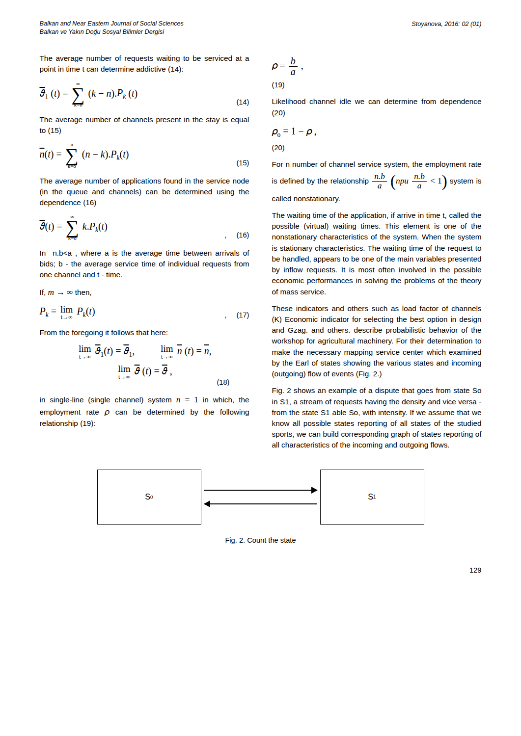Balkan and Near Eastern Journal of Social Sciences
Balkan ve Yakın Doğu Sosyal Bilimler Dergisi
Stoyanova, 2016: 02 (01)
The average number of requests waiting to be serviced at a point in time t can determine addictive (14):
𝜗1 (t) = ∞∑k=n (k − n).Pk (t) (14)
The average number of channels present in the stay is equal to (15)
n(t) = n∑k=o (n − k).Pk(t) (15)
The average number of applications found in the service node (in the queue and channels) can be determined using the dependence (16)
𝜗(t) = ∞∑k=o k.Pk(t) , (16)
In n.b<a , where a is the average time between arrivals of bids; b - the average service time of individual requests from one channel and t - time.
If, m → ∞ then,
Pk = lim t→∞ Pk(t) , (17)
From the foregoing it follows that here:
lim t→∞ 𝜗1(t) = 𝜗1, lim t→∞ n (t) = n,
lim t→∞ 𝜗 (t) = 𝜗 ,
(18)
in single-line (single channel) system n = 1 in which, the employment rate 𝜌 can be determined by the following relationship (19):
𝜌 = ba ,
(19)
Likelihood channel idle we can determine from dependence (20)
𝜌o = 1 − 𝜌 ,
(20)
For n number of channel service system, the employment rate is defined by the relationship n.b a (npu n.b a < 1) system is called nonstationary.
The waiting time of the application, if arrive in time t, called the possible (virtual) waiting times. This element is one of the nonstationary characteristics of the system. When the system is stationary characteristics. The waiting time of the request to be handled, appears to be one of the main variables presented by inflow requests. It is most often involved in the possible economic performances in solving the problems of the theory of mass service.
These indicators and others such as load factor of channels (K) Economic indicator for selecting the best option in design and Gzag. and others. describe probabilistic behavior of the workshop for agricultural machinery. For their determination to make the necessary mapping service center which examined by the Earl of states showing the various states and incoming (outgoing) flow of events (Fig. 2.)
Fig. 2 shows an example of a dispute that goes from state So in S1, a stream of requests having the density and vice versa - from the state S1 able So, with intensity. If we assume that we know all possible states reporting of all states of the studied sports, we can build corresponding graph of states reporting of all characteristics of the incoming and outgoing flows.
So
S1
Fig. 2. Count the state
129